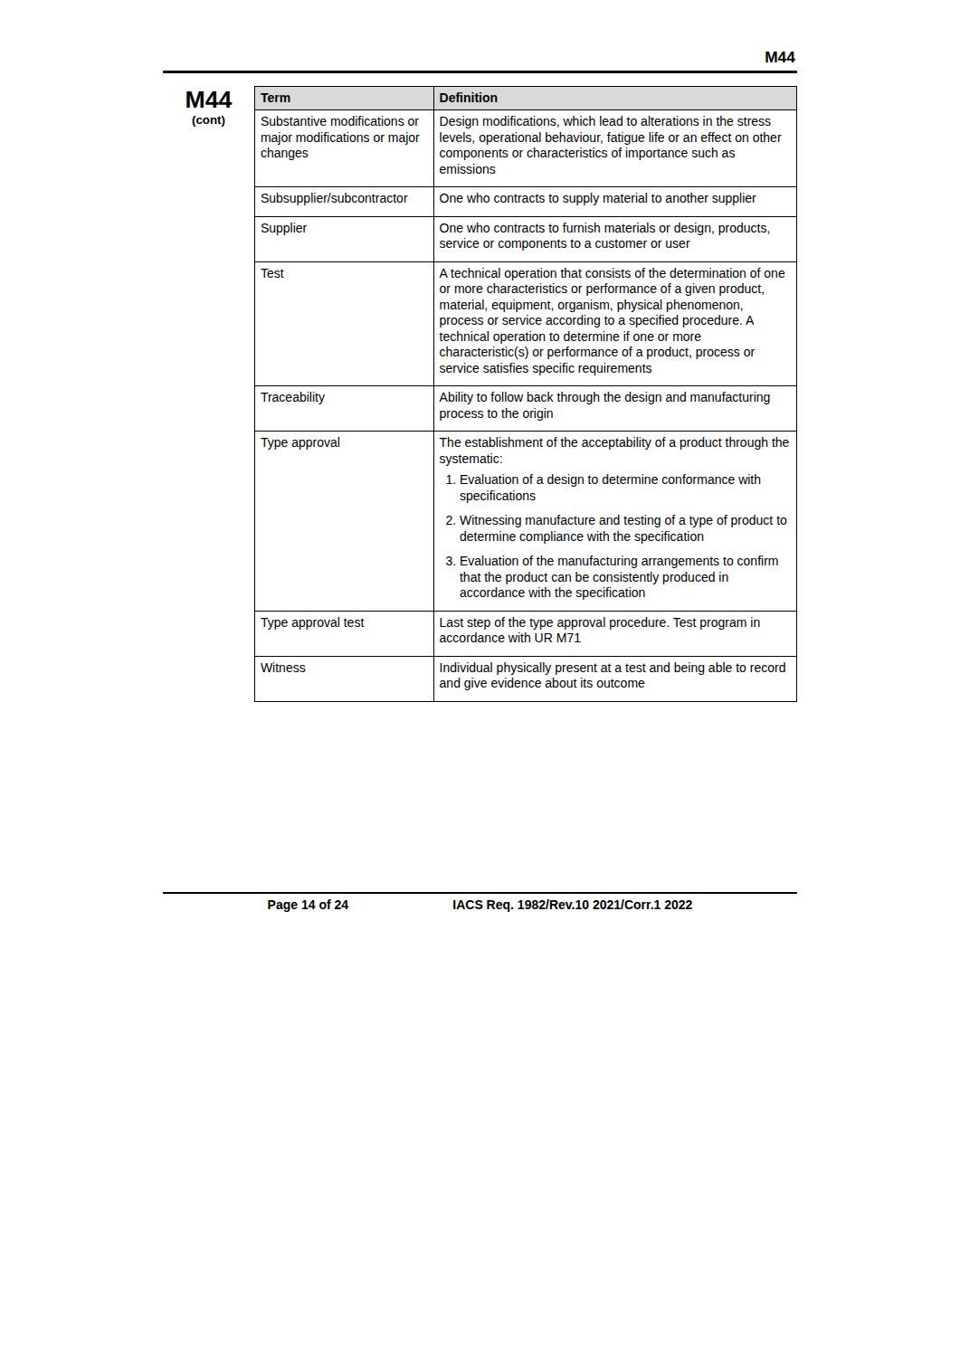M44
M44 (cont)
| Term | Definition |
| --- | --- |
| Substantive modifications or major modifications or major changes | Design modifications, which lead to alterations in the stress levels, operational behaviour, fatigue life or an effect on other components or characteristics of importance such as emissions |
| Subsupplier/subcontractor | One who contracts to supply material to another supplier |
| Supplier | One who contracts to furnish materials or design, products, service or components to a customer or user |
| Test | A technical operation that consists of the determination of one or more characteristics or performance of a given product, material, equipment, organism, physical phenomenon, process or service according to a specified procedure. A technical operation to determine if one or more characteristic(s) or performance of a product, process or service satisfies specific requirements |
| Traceability | Ability to follow back through the design and manufacturing process to the origin |
| Type approval | The establishment of the acceptability of a product through the systematic: Evaluation of a design to determine conformance with specifications Witnessing manufacture and testing of a type of product to determine compliance with the specification Evaluation of the manufacturing arrangements to confirm that the product can be consistently produced in accordance with the specification |
| Type approval test | Last step of the type approval procedure. Test program in accordance with UR M71 |
| Witness | Individual physically present at a test and being able to record and give evidence about its outcome |
Page 14 of 24 IACS Req. 1982/Rev.10 2021/Corr.1 2022